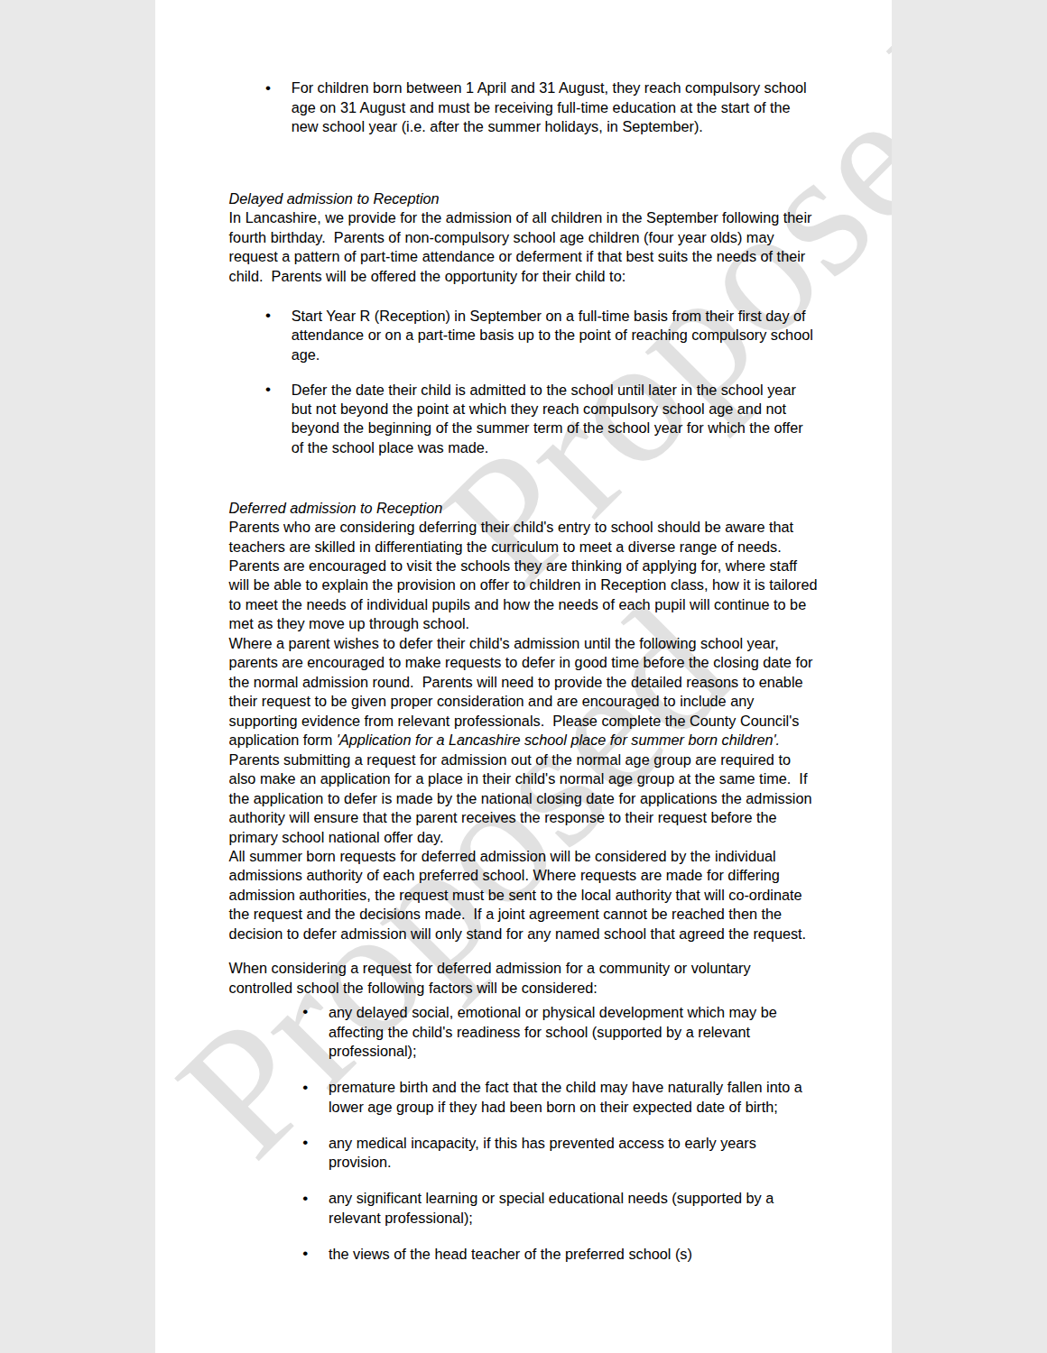Proposed Proposed
For children born between 1 April and 31 August, they reach compulsory school age on 31 August and must be receiving full-time education at the start of the new school year (i.e. after the summer holidays, in September).
Delayed admission to Reception
In Lancashire, we provide for the admission of all children in the September following their fourth birthday. Parents of non-compulsory school age children (four year olds) may request a pattern of part-time attendance or deferment if that best suits the needs of their child. Parents will be offered the opportunity for their child to:
Start Year R (Reception) in September on a full-time basis from their first day of attendance or on a part-time basis up to the point of reaching compulsory school age.
Defer the date their child is admitted to the school until later in the school year but not beyond the point at which they reach compulsory school age and not beyond the beginning of the summer term of the school year for which the offer of the school place was made.
Deferred admission to Reception
Parents who are considering deferring their child's entry to school should be aware that teachers are skilled in differentiating the curriculum to meet a diverse range of needs. Parents are encouraged to visit the schools they are thinking of applying for, where staff will be able to explain the provision on offer to children in Reception class, how it is tailored to meet the needs of individual pupils and how the needs of each pupil will continue to be met as they move up through school.
Where a parent wishes to defer their child's admission until the following school year, parents are encouraged to make requests to defer in good time before the closing date for the normal admission round. Parents will need to provide the detailed reasons to enable their request to be given proper consideration and are encouraged to include any supporting evidence from relevant professionals. Please complete the County Council's application form 'Application for a Lancashire school place for summer born children'.
Parents submitting a request for admission out of the normal age group are required to also make an application for a place in their child's normal age group at the same time. If the application to defer is made by the national closing date for applications the admission authority will ensure that the parent receives the response to their request before the primary school national offer day.
All summer born requests for deferred admission will be considered by the individual admissions authority of each preferred school. Where requests are made for differing admission authorities, the request must be sent to the local authority that will co-ordinate the request and the decisions made. If a joint agreement cannot be reached then the decision to defer admission will only stand for any named school that agreed the request.
When considering a request for deferred admission for a community or voluntary controlled school the following factors will be considered:
any delayed social, emotional or physical development which may be affecting the child's readiness for school (supported by a relevant professional);
premature birth and the fact that the child may have naturally fallen into a lower age group if they had been born on their expected date of birth;
any medical incapacity, if this has prevented access to early years provision.
any significant learning or special educational needs (supported by a relevant professional);
the views of the head teacher of the preferred school (s)